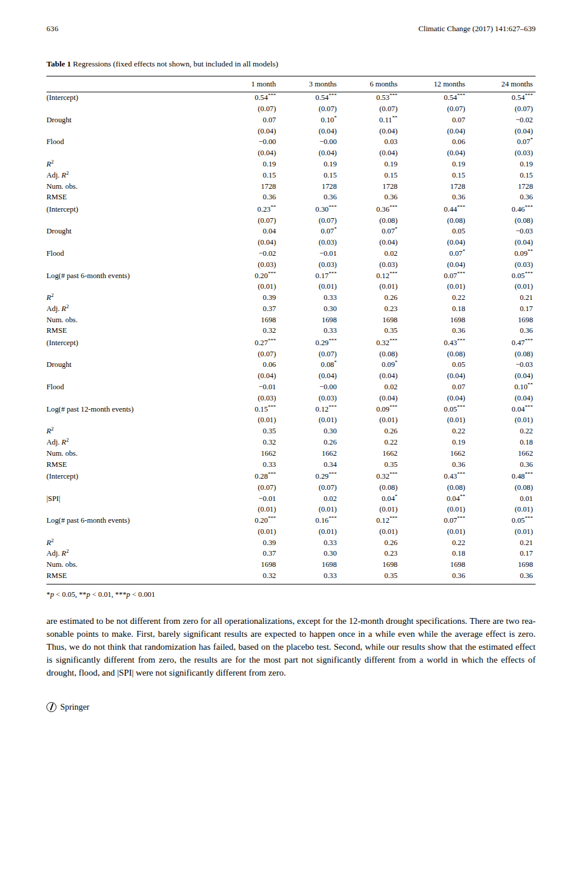636 Climatic Change (2017) 141:627–639
Table 1 Regressions (fixed effects not shown, but included in all models)
| | 1 month | 3 months | 6 months | 12 months | 24 months |
| --- | --- | --- | --- | --- | --- |
| (Intercept) | 0.54 *** | 0.54 *** | 0.53 *** | 0.54 *** | 0.54 *** |
| | (0.07) | (0.07) | (0.07) | (0.07) | (0.07) |
| Drought | 0.07 | 0.10 * | 0.11 ** | 0.07 | −0.02 |
| | (0.04) | (0.04) | (0.04) | (0.04) | (0.04) |
| Flood | −0.00 | −0.00 | 0.03 | 0.06 | 0.07 * |
| | (0.04) | (0.04) | (0.04) | (0.04) | (0.03) |
| R 2 | 0.19 | 0.19 | 0.19 | 0.19 | 0.19 |
| Adj. R 2 | 0.15 | 0.15 | 0.15 | 0.15 | 0.15 |
| Num. obs. | 1728 | 1728 | 1728 | 1728 | 1728 |
| RMSE | 0.36 | 0.36 | 0.36 | 0.36 | 0.36 |
| (Intercept) | 0.23 ** | 0.30 *** | 0.36 *** | 0.44 *** | 0.46 *** |
| | (0.07) | (0.07) | (0.08) | (0.08) | (0.08) |
| Drought | 0.04 | 0.07 * | 0.07 * | 0.05 | −0.03 |
| | (0.04) | (0.03) | (0.04) | (0.04) | (0.04) |
| Flood | −0.02 | −0.01 | 0.02 | 0.07 * | 0.09 ** |
| | (0.03) | (0.03) | (0.03) | (0.04) | (0.03) |
| Log(# past 6-month events) | 0.20 *** | 0.17 *** | 0.12 *** | 0.07 *** | 0.05 *** |
| | (0.01) | (0.01) | (0.01) | (0.01) | (0.01) |
| R 2 | 0.39 | 0.33 | 0.26 | 0.22 | 0.21 |
| Adj. R 2 | 0.37 | 0.30 | 0.23 | 0.18 | 0.17 |
| Num. obs. | 1698 | 1698 | 1698 | 1698 | 1698 |
| RMSE | 0.32 | 0.33 | 0.35 | 0.36 | 0.36 |
| (Intercept) | 0.27 *** | 0.29 *** | 0.32 *** | 0.43 *** | 0.47 *** |
| | (0.07) | (0.07) | (0.08) | (0.08) | (0.08) |
| Drought | 0.06 | 0.08 * | 0.09 * | 0.05 | −0.03 |
| | (0.04) | (0.04) | (0.04) | (0.04) | (0.04) |
| Flood | −0.01 | −0.00 | 0.02 | 0.07 | 0.10 ** |
| | (0.03) | (0.03) | (0.04) | (0.04) | (0.04) |
| Log(# past 12-month events) | 0.15 *** | 0.12 *** | 0.09 *** | 0.05 *** | 0.04 *** |
| | (0.01) | (0.01) | (0.01) | (0.01) | (0.01) |
| R 2 | 0.35 | 0.30 | 0.26 | 0.22 | 0.22 |
| Adj. R 2 | 0.32 | 0.26 | 0.22 | 0.19 | 0.18 |
| Num. obs. | 1662 | 1662 | 1662 | 1662 | 1662 |
| RMSE | 0.33 | 0.34 | 0.35 | 0.36 | 0.36 |
| (Intercept) | 0.28 *** | 0.29 *** | 0.32 *** | 0.43 *** | 0.48 *** |
| | (0.07) | (0.07) | (0.08) | (0.08) | (0.08) |
| /SPI/ | −0.01 | 0.02 | 0.04 * | 0.04 ** | 0.01 |
| | (0.01) | (0.01) | (0.01) | (0.01) | (0.01) |
| Log(# past 6-month events) | 0.20 *** | 0.16 *** | 0.12 *** | 0.07 *** | 0.05 *** |
| | (0.01) | (0.01) | (0.01) | (0.01) | (0.01) |
| R 2 | 0.39 | 0.33 | 0.26 | 0.22 | 0.21 |
| Adj. R 2 | 0.37 | 0.30 | 0.23 | 0.18 | 0.17 |
| Num. obs. | 1698 | 1698 | 1698 | 1698 | 1698 |
| RMSE | 0.32 | 0.33 | 0.35 | 0.36 | 0.36 |
*p < 0.05, **p < 0.01, ***p < 0.001
are estimated to be not different from zero for all operationalizations, except for the 12-month drought specifications. There are two reasonable points to make. First, barely significant results are expected to happen once in a while even while the average effect is zero. Thus, we do not think that randomization has failed, based on the placebo test. Second, while our results show that the estimated effect is significantly different from zero, the results are for the most part not significantly different from a world in which the effects of drought, flood, and |SPI| were not significantly different from zero.
Springer